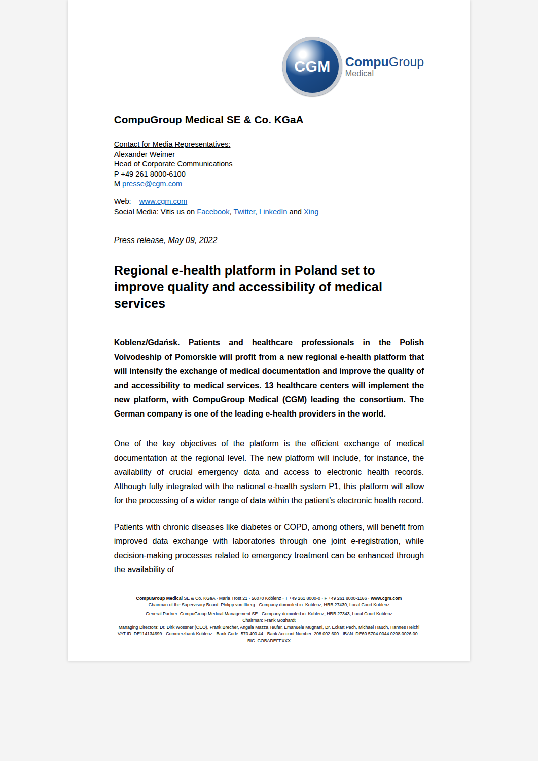Compu Group
Medical
CompuGroup Medical SE & Co. KGaA
Contact for Media Representatives:
Alexander Weimer
Head of Corporate Communications
P +49 261 8000-6100
M presse@cgm.com
Web: www.cgm.com
Social Media: Vitis us on Facebook, Twitter, LinkedIn and Xing
Press release, May 09, 2022
Regional e-health platform in Poland set to improve quality and accessibility of medical services
Koblenz/Gdańsk. Patients and healthcare professionals in the Polish Voivodeship of Pomorskie will profit from a new regional e-health platform that will intensify the exchange of medical documentation and improve the quality of and accessibility to medical services. 13 healthcare centers will implement the new platform, with CompuGroup Medical (CGM) leading the consortium. The German company is one of the leading e-health providers in the world.
One of the key objectives of the platform is the efficient exchange of medical documentation at the regional level. The new platform will include, for instance, the availability of crucial emergency data and access to electronic health records. Although fully integrated with the national e-health system P1, this platform will allow for the processing of a wider range of data within the patient’s electronic health record.
Patients with chronic diseases like diabetes or COPD, among others, will benefit from improved data exchange with laboratories through one joint e-registration, while decision-making processes related to emergency treatment can be enhanced through the availability of
CompuGroup Medical SE & Co. KGaA · Maria Trost 21 · 56070 Koblenz · T +49 261 8000-0 · F +49 261 8000-1166 · www.cgm.com
Chairman of the Supervisory Board: Philipp von Ilberg · Company domiciled in: Koblenz, HRB 27430, Local Court Koblenz
General Partner: CompuGroup Medical Management SE · Company domiciled in: Koblenz, HRB 27343, Local Court Koblenz
Chairman: Frank Gotthardt
Managing Directors: Dr. Dirk Wössner (CEO), Frank Brecher, Angela Mazza Teufer, Emanuele Mugnani, Dr. Eckart Pech, Michael Rauch, Hannes Reichl
VAT ID: DE114134699 · Commerzbank Koblenz · Bank Code: 570 400 44 · Bank Account Number: 208 002 600 · IBAN: DE60 5704 0044 0208 0026 00 · BIC: COBADEFFXXX